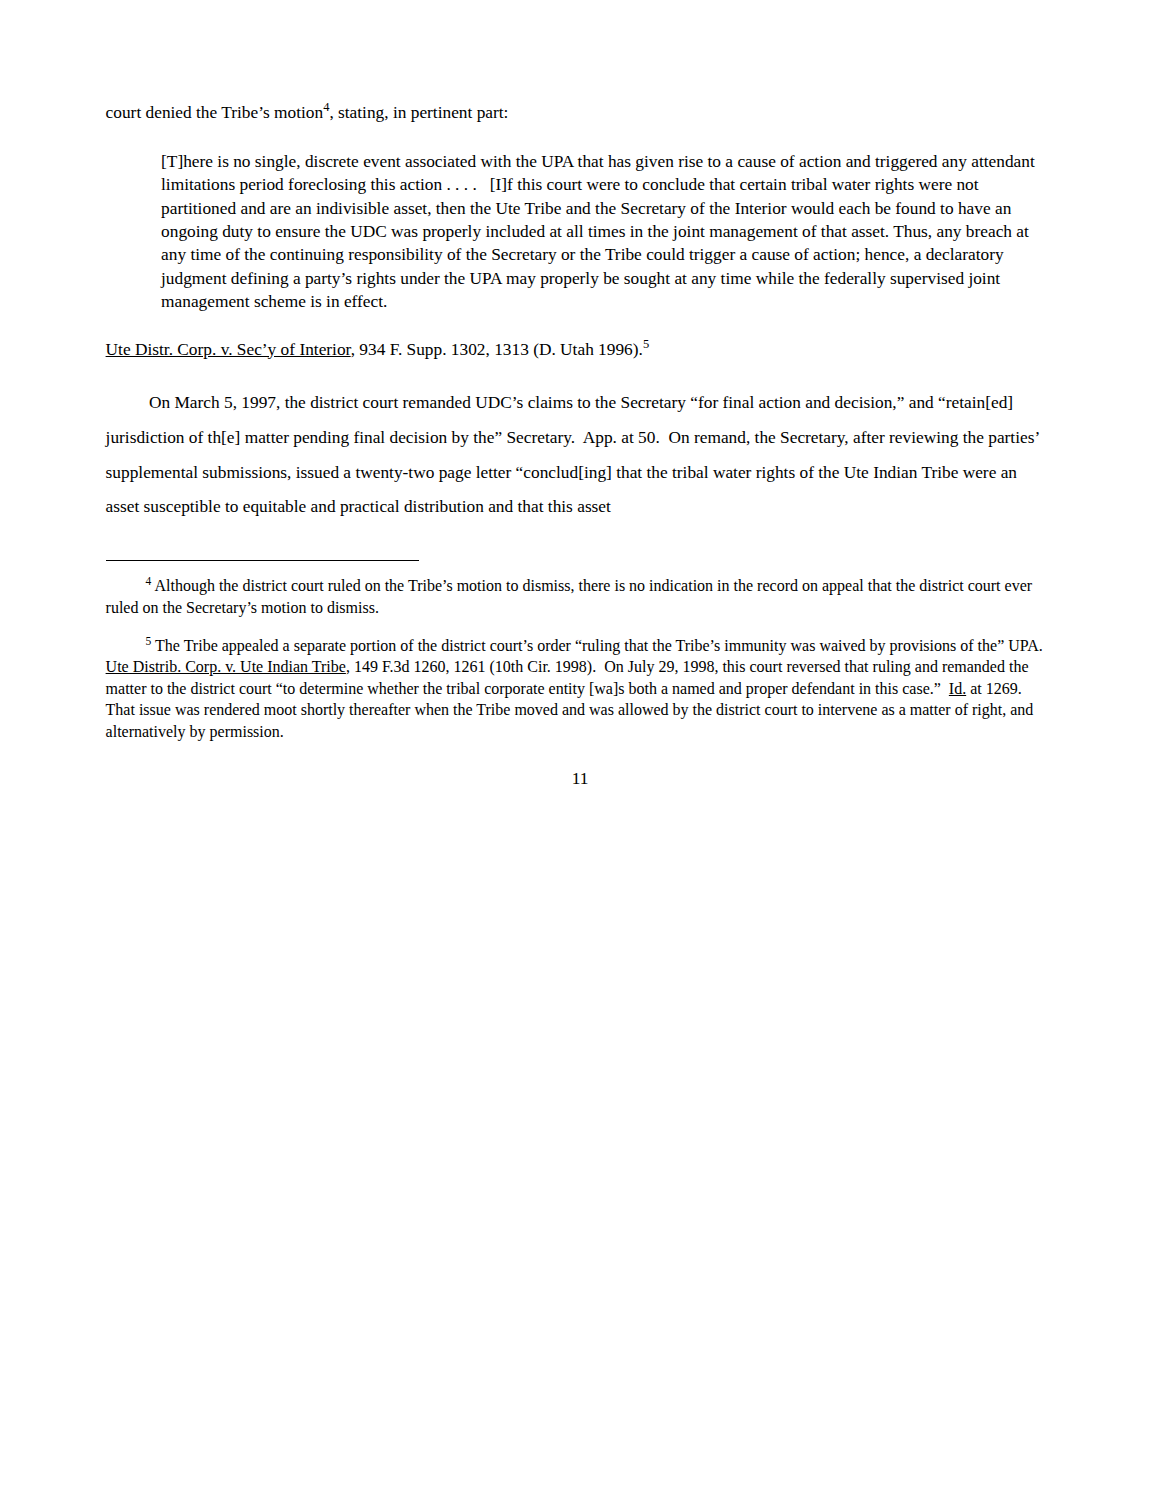court denied the Tribe’s motion4, stating, in pertinent part:
[T]here is no single, discrete event associated with the UPA that has given rise to a cause of action and triggered any attendant limitations period foreclosing this action . . . . [I]f this court were to conclude that certain tribal water rights were not partitioned and are an indivisible asset, then the Ute Tribe and the Secretary of the Interior would each be found to have an ongoing duty to ensure the UDC was properly included at all times in the joint management of that asset. Thus, any breach at any time of the continuing responsibility of the Secretary or the Tribe could trigger a cause of action; hence, a declaratory judgment defining a party’s rights under the UPA may properly be sought at any time while the federally supervised joint management scheme is in effect.
Ute Distr. Corp. v. Sec’y of Interior, 934 F. Supp. 1302, 1313 (D. Utah 1996).5
On March 5, 1997, the district court remanded UDC’s claims to the Secretary “for final action and decision,” and “retain[ed] jurisdiction of th[e] matter pending final decision by the” Secretary. App. at 50. On remand, the Secretary, after reviewing the parties’ supplemental submissions, issued a twenty-two page letter “conclud[ing] that the tribal water rights of the Ute Indian Tribe were an asset susceptible to equitable and practical distribution and that this asset
4 Although the district court ruled on the Tribe’s motion to dismiss, there is no indication in the record on appeal that the district court ever ruled on the Secretary’s motion to dismiss.
5 The Tribe appealed a separate portion of the district court’s order “ruling that the Tribe’s immunity was waived by provisions of the” UPA. Ute Distrib. Corp. v. Ute Indian Tribe, 149 F.3d 1260, 1261 (10th Cir. 1998). On July 29, 1998, this court reversed that ruling and remanded the matter to the district court “to determine whether the tribal corporate entity [wa]s both a named and proper defendant in this case.” Id. at 1269. That issue was rendered moot shortly thereafter when the Tribe moved and was allowed by the district court to intervene as a matter of right, and alternatively by permission.
11